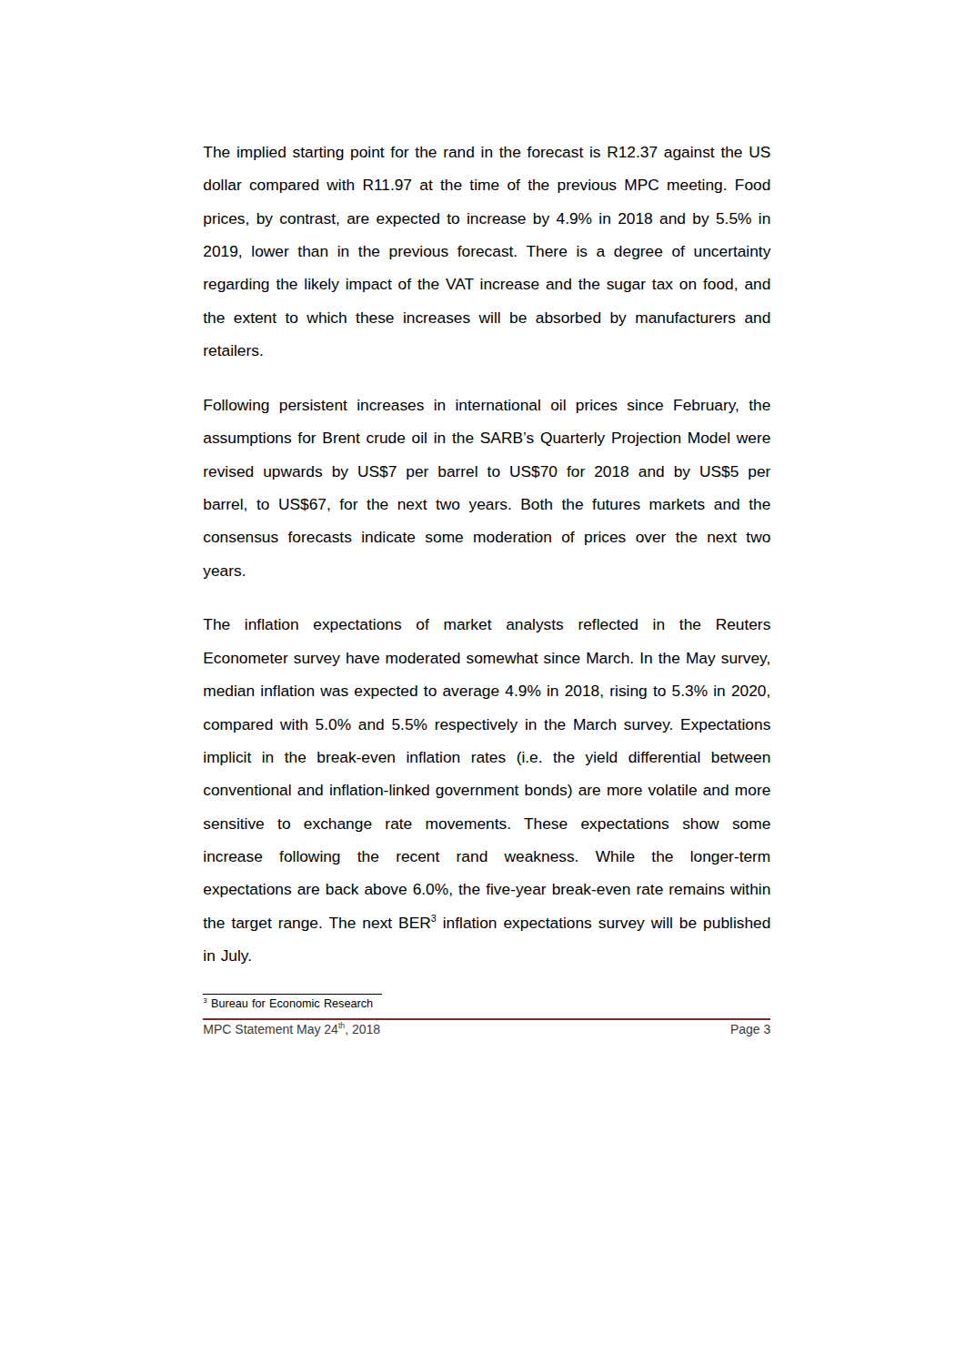The implied starting point for the rand in the forecast is R12.37 against the US dollar compared with R11.97 at the time of the previous MPC meeting. Food prices, by contrast, are expected to increase by 4.9% in 2018 and by 5.5% in 2019, lower than in the previous forecast. There is a degree of uncertainty regarding the likely impact of the VAT increase and the sugar tax on food, and the extent to which these increases will be absorbed by manufacturers and retailers.
Following persistent increases in international oil prices since February, the assumptions for Brent crude oil in the SARB’s Quarterly Projection Model were revised upwards by US$7 per barrel to US$70 for 2018 and by US$5 per barrel, to US$67, for the next two years. Both the futures markets and the consensus forecasts indicate some moderation of prices over the next two years.
The inflation expectations of market analysts reflected in the Reuters Econometer survey have moderated somewhat since March. In the May survey, median inflation was expected to average 4.9% in 2018, rising to 5.3% in 2020, compared with 5.0% and 5.5% respectively in the March survey. Expectations implicit in the break-even inflation rates (i.e. the yield differential between conventional and inflation-linked government bonds) are more volatile and more sensitive to exchange rate movements. These expectations show some increase following the recent rand weakness. While the longer-term expectations are back above 6.0%, the five-year break-even rate remains within the target range. The next BER3 inflation expectations survey will be published in July.
3 Bureau for Economic Research
MPC Statement May 24th, 2018 Page 3